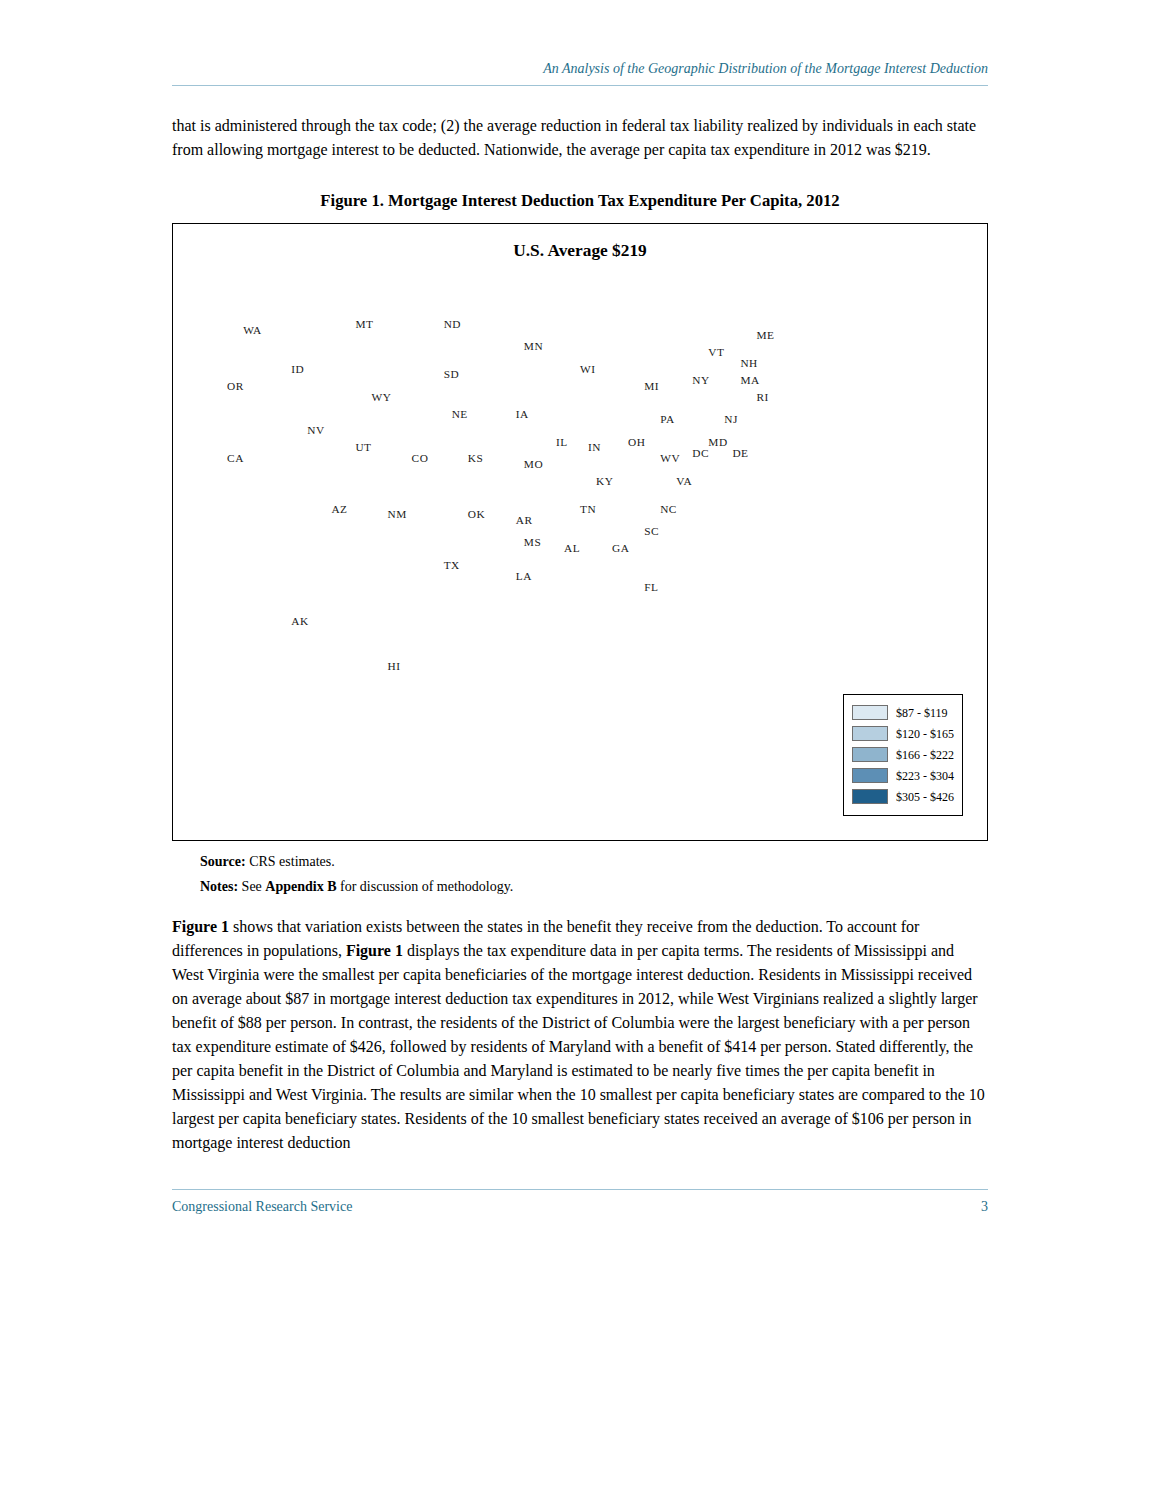An Analysis of the Geographic Distribution of the Mortgage Interest Deduction
that is administered through the tax code; (2) the average reduction in federal tax liability realized by individuals in each state from allowing mortgage interest to be deducted. Nationwide, the average per capita tax expenditure in 2012 was $219.
Figure 1. Mortgage Interest Deduction Tax Expenditure Per Capita, 2012
U.S. Average $219
WA OR ID MT ND SD MN WI MI VT ME NH MA RI NY PA NJ MD DC DE WV VA OH IN IL IA NE KS MO KY TN NC SC GA AL MS AR OK TX LA FL NM AZ CO UT NV WY CA AK HI
$87 - $119
$120 - $165
$166 - $222
$223 - $304
$305 - $426
Source: CRS estimates.
Notes: See Appendix B for discussion of methodology.
Figure 1 shows that variation exists between the states in the benefit they receive from the deduction. To account for differences in populations, Figure 1 displays the tax expenditure data in per capita terms. The residents of Mississippi and West Virginia were the smallest per capita beneficiaries of the mortgage interest deduction. Residents in Mississippi received on average about $87 in mortgage interest deduction tax expenditures in 2012, while West Virginians realized a slightly larger benefit of $88 per person. In contrast, the residents of the District of Columbia were the largest beneficiary with a per person tax expenditure estimate of $426, followed by residents of Maryland with a benefit of $414 per person. Stated differently, the per capita benefit in the District of Columbia and Maryland is estimated to be nearly five times the per capita benefit in Mississippi and West Virginia. The results are similar when the 10 smallest per capita beneficiary states are compared to the 10 largest per capita beneficiary states. Residents of the 10 smallest beneficiary states received an average of $106 per person in mortgage interest deduction
Congressional Research Service 3